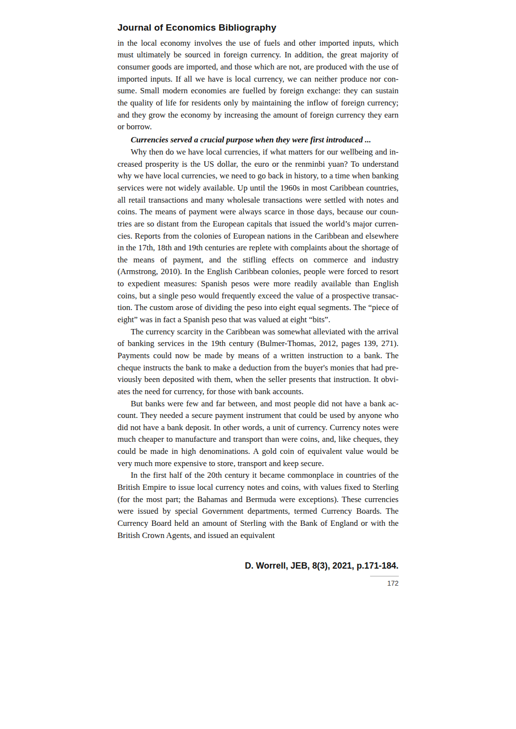Journal of Economics Bibliography
in the local economy involves the use of fuels and other imported inputs, which must ultimately be sourced in foreign currency. In addition, the great majority of consumer goods are imported, and those which are not, are produced with the use of imported inputs. If all we have is local currency, we can neither produce nor consume. Small modern economies are fuelled by foreign exchange: they can sustain the quality of life for residents only by maintaining the inflow of foreign currency; and they grow the economy by increasing the amount of foreign currency they earn or borrow.
Currencies served a crucial purpose when they were first introduced ...
Why then do we have local currencies, if what matters for our wellbeing and increased prosperity is the US dollar, the euro or the renminbi yuan? To understand why we have local currencies, we need to go back in history, to a time when banking services were not widely available. Up until the 1960s in most Caribbean countries, all retail transactions and many wholesale transactions were settled with notes and coins. The means of payment were always scarce in those days, because our countries are so distant from the European capitals that issued the world’s major currencies. Reports from the colonies of European nations in the Caribbean and elsewhere in the 17th, 18th and 19th centuries are replete with complaints about the shortage of the means of payment, and the stifling effects on commerce and industry (Armstrong, 2010). In the English Caribbean colonies, people were forced to resort to expedient measures: Spanish pesos were more readily available than English coins, but a single peso would frequently exceed the value of a prospective transaction. The custom arose of dividing the peso into eight equal segments. The “piece of eight” was in fact a Spanish peso that was valued at eight “bits”.
The currency scarcity in the Caribbean was somewhat alleviated with the arrival of banking services in the 19th century (Bulmer-Thomas, 2012, pages 139, 271). Payments could now be made by means of a written instruction to a bank. The cheque instructs the bank to make a deduction from the buyer's monies that had previously been deposited with them, when the seller presents that instruction. It obviates the need for currency, for those with bank accounts.
But banks were few and far between, and most people did not have a bank account. They needed a secure payment instrument that could be used by anyone who did not have a bank deposit. In other words, a unit of currency. Currency notes were much cheaper to manufacture and transport than were coins, and, like cheques, they could be made in high denominations. A gold coin of equivalent value would be very much more expensive to store, transport and keep secure.
In the first half of the 20th century it became commonplace in countries of the British Empire to issue local currency notes and coins, with values fixed to Sterling (for the most part; the Bahamas and Bermuda were exceptions). These currencies were issued by special Government departments, termed Currency Boards. The Currency Board held an amount of Sterling with the Bank of England or with the British Crown Agents, and issued an equivalent
D. Worrell, JEB, 8(3), 2021, p.171-184.
172